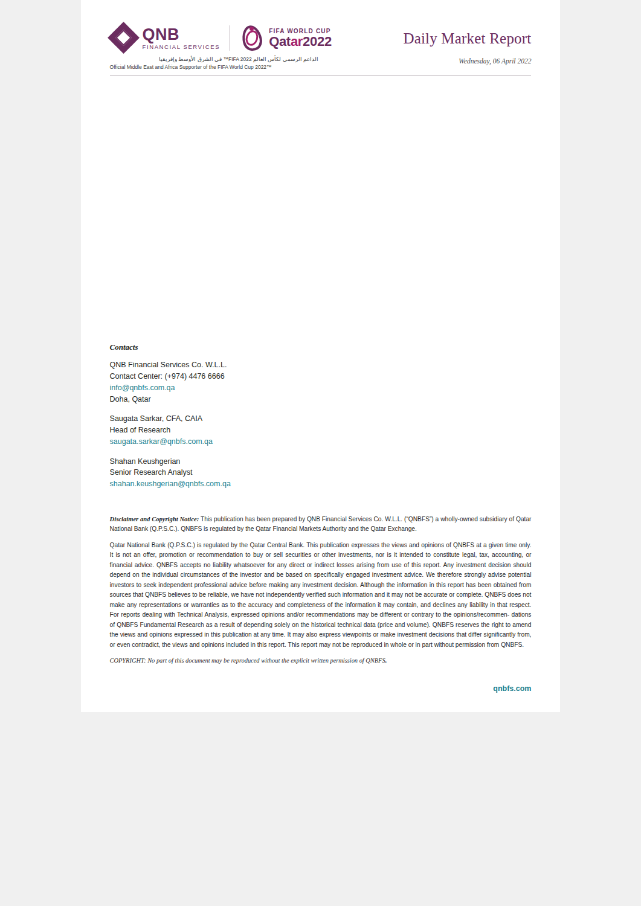QNB FINANCIAL SERVICES
FIFA WORLD CUP Qatar2022
الداعم الرسمي لكأس العالم FIFA 2022™ في الشرق الأوسط وإفريقيا Official Middle East and Africa Supporter of the FIFA World Cup 2022™
Daily Market Report
Wednesday, 06 April 2022
Contacts
QNB Financial Services Co. W.L.L. Contact Center: (+974) 4476 6666 info@qnbfs.com.qa
Doha, Qatar
Saugata Sarkar, CFA, CAIA Head of Research saugata.sarkar@qnbfs.com.qa
Shahan Keushgerian Senior Research Analyst shahan.keushgerian@qnbfs.com.qa
Disclaimer and Copyright Notice: This publication has been prepared by QNB Financial Services Co. W.L.L. (“QNBFS”) a wholly-owned subsidiary of Qatar National Bank (Q.P.S.C.). QNBFS is regulated by the Qatar Financial Markets Authority and the Qatar Exchange.
Qatar National Bank (Q.P.S.C.) is regulated by the Qatar Central Bank. This publication expresses the views and opinions of QNBFS at a given time only. It is not an offer, promotion or recommendation to buy or sell securities or other investments, nor is it intended to constitute legal, tax, accounting, or financial advice. QNBFS accepts no liability whatsoever for any direct or indirect losses arising from use of this report. Any investment decision should depend on the individual circumstances of the investor and be based on specifically engaged investment advice. We therefore strongly advise potential investors to seek independent professional advice before making any investment decision. Although the information in this report has been obtained from sources that QNBFS believes to be reliable, we have not independently verified such information and it may not be accurate or complete. QNBFS does not make any representations or warranties as to the accuracy and completeness of the information it may contain, and declines any liability in that respect. For reports dealing with Technical Analysis, expressed opinions and/or recommendations may be different or contrary to the opinions/recommen- dations of QNBFS Fundamental Research as a result of depending solely on the historical technical data (price and volume). QNBFS reserves the right to amend the views and opinions expressed in this publication at any time. It may also express viewpoints or make investment decisions that differ significantly from, or even contradict, the views and opinions included in this report. This report may not be reproduced in whole or in part without permission from QNBFS.
COPYRIGHT: No part of this document may be reproduced without the explicit written permission of QNBFS.
qnbfs.com